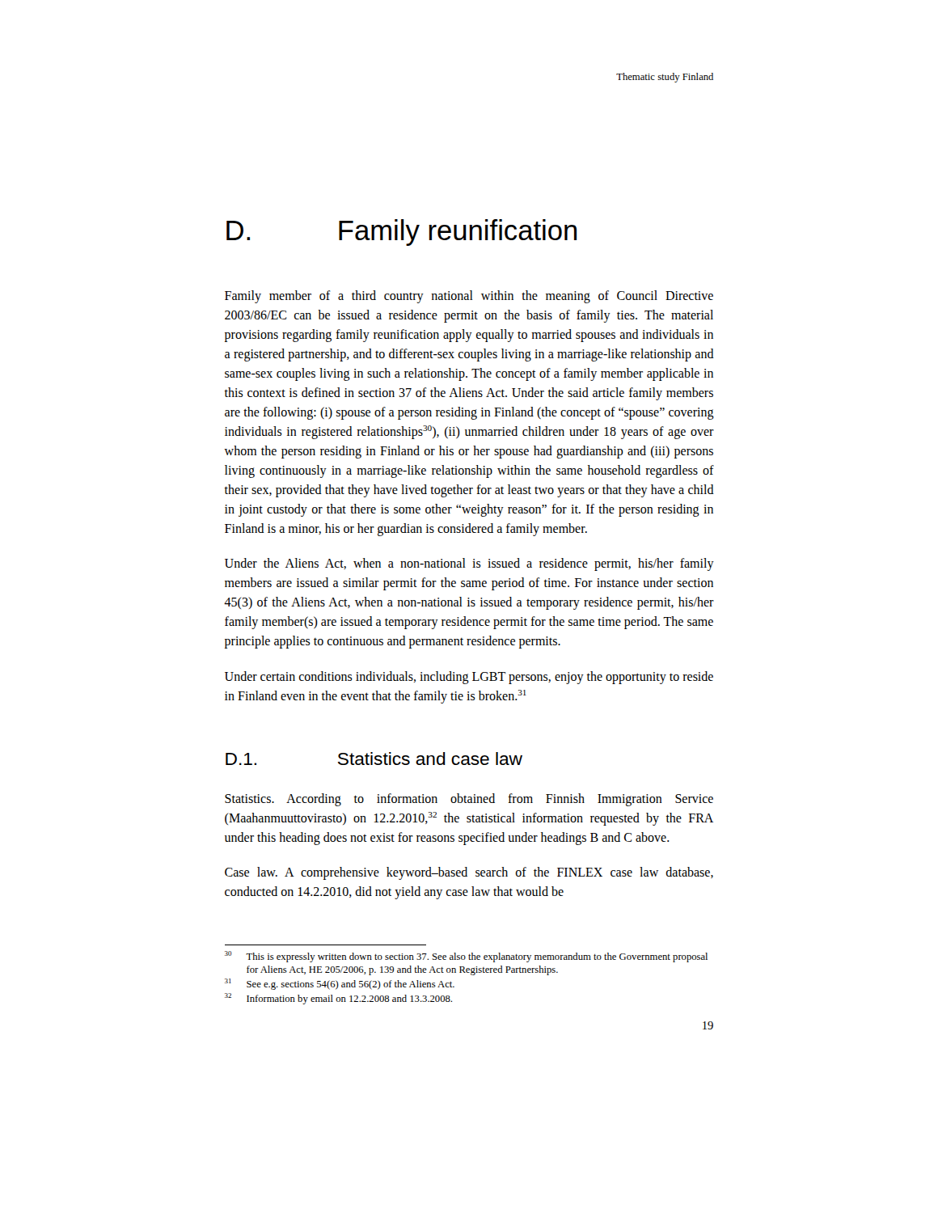Thematic study Finland
D. Family reunification
Family member of a third country national within the meaning of Council Directive 2003/86/EC can be issued a residence permit on the basis of family ties. The material provisions regarding family reunification apply equally to married spouses and individuals in a registered partnership, and to different-sex couples living in a marriage-like relationship and same-sex couples living in such a relationship. The concept of a family member applicable in this context is defined in section 37 of the Aliens Act. Under the said article family members are the following: (i) spouse of a person residing in Finland (the concept of “spouse” covering individuals in registered relationships30), (ii) unmarried children under 18 years of age over whom the person residing in Finland or his or her spouse had guardianship and (iii) persons living continuously in a marriage-like relationship within the same household regardless of their sex, provided that they have lived together for at least two years or that they have a child in joint custody or that there is some other “weighty reason” for it. If the person residing in Finland is a minor, his or her guardian is considered a family member.
Under the Aliens Act, when a non-national is issued a residence permit, his/her family members are issued a similar permit for the same period of time. For instance under section 45(3) of the Aliens Act, when a non-national is issued a temporary residence permit, his/her family member(s) are issued a temporary residence permit for the same time period. The same principle applies to continuous and permanent residence permits.
Under certain conditions individuals, including LGBT persons, enjoy the opportunity to reside in Finland even in the event that the family tie is broken.31
D.1. Statistics and case law
Statistics. According to information obtained from Finnish Immigration Service (Maahanmuuttovirasto) on 12.2.2010,32 the statistical information requested by the FRA under this heading does not exist for reasons specified under headings B and C above.
Case law. A comprehensive keyword–based search of the FINLEX case law database, conducted on 14.2.2010, did not yield any case law that would be
30
This is expressly written down to section 37. See also the explanatory memorandum to the Government proposal for Aliens Act, HE 205/2006, p. 139 and the Act on Registered Partnerships.
31
See e.g. sections 54(6) and 56(2) of the Aliens Act.
32
Information by email on 12.2.2008 and 13.3.2008.
19